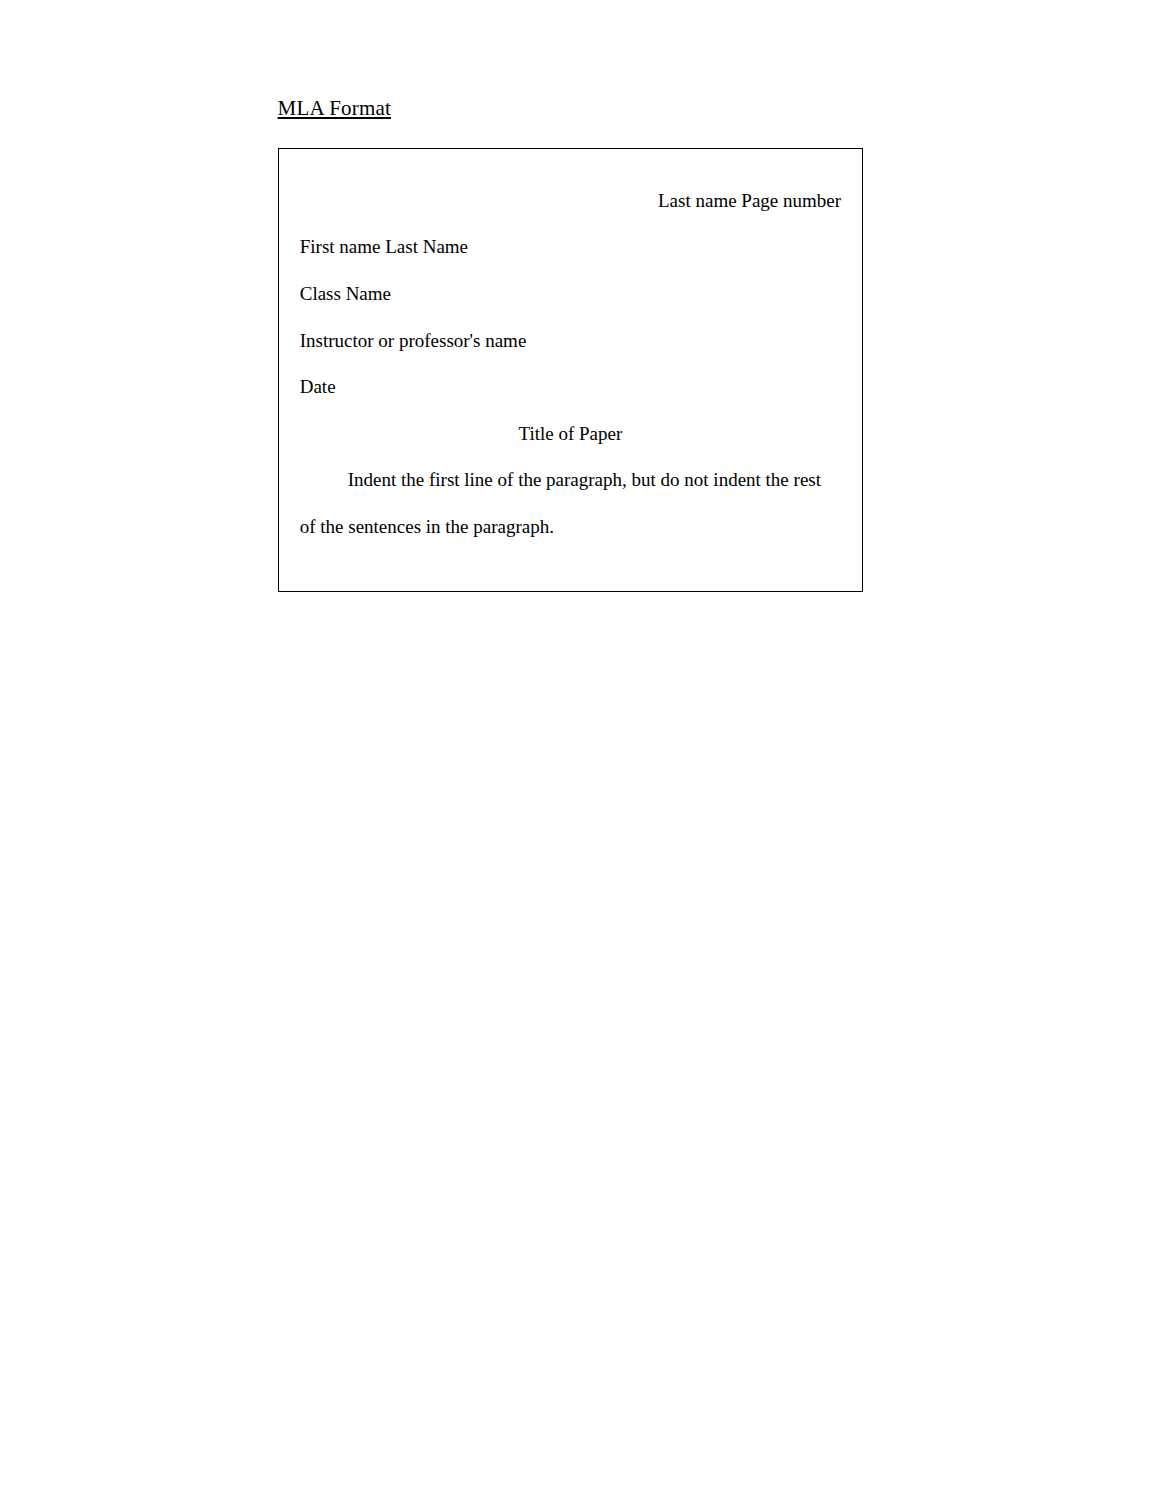MLA Format
Last name Page number
First name Last Name
Class Name
Instructor or professor's name
Date
Title of Paper
Indent the first line of the paragraph, but do not indent the rest of the sentences in the paragraph.